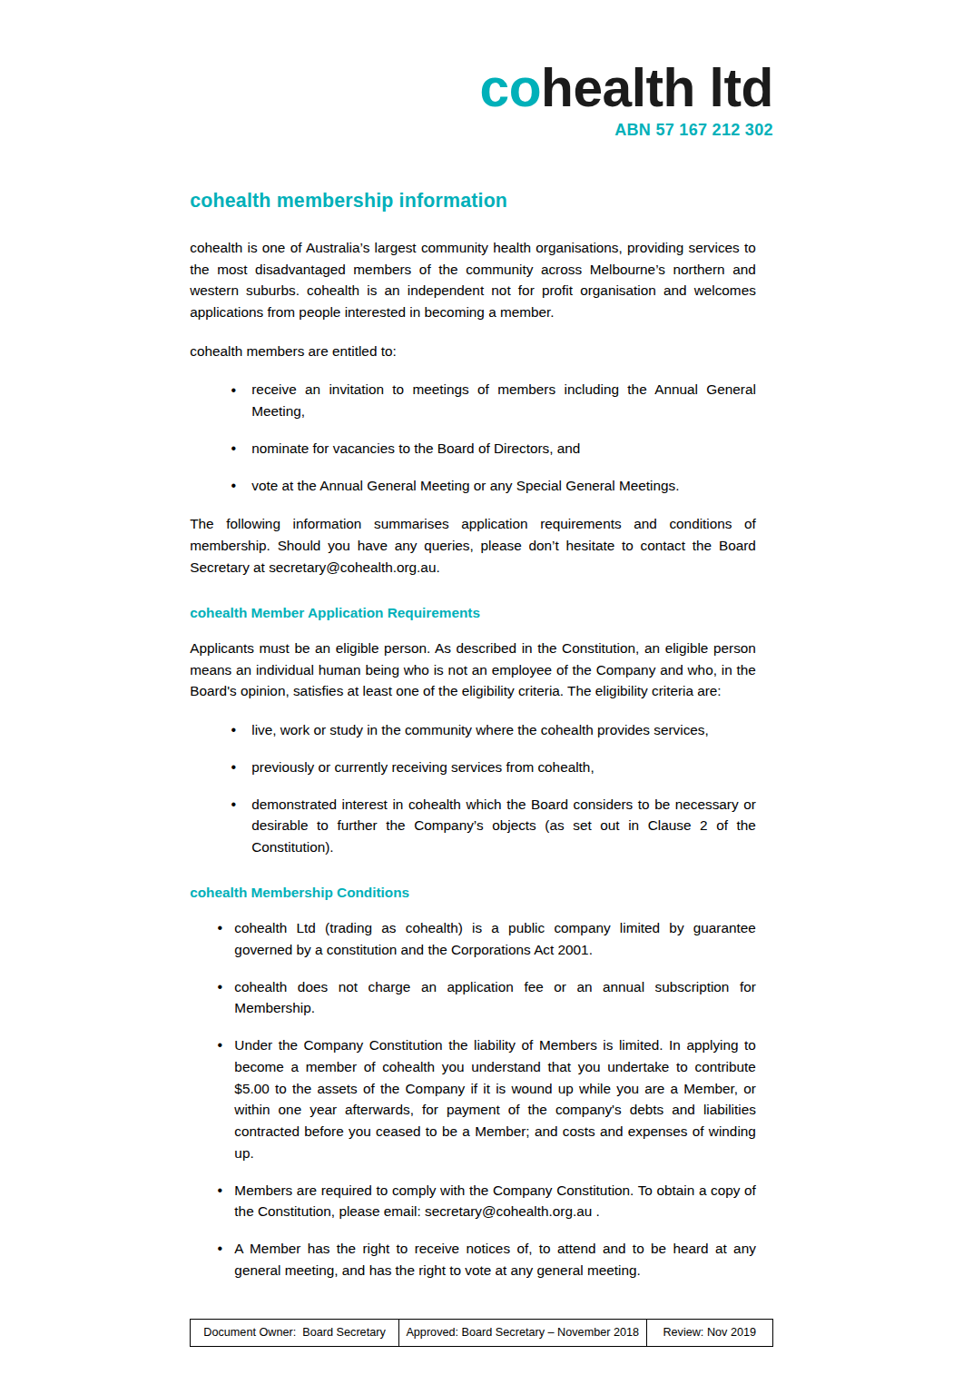co health ltd
ABN 57 167 212 302
cohealth membership information
cohealth is one of Australia’s largest community health organisations, providing services to the most disadvantaged members of the community across Melbourne’s northern and western suburbs. cohealth is an independent not for profit organisation and welcomes applications from people interested in becoming a member.
cohealth members are entitled to:
receive an invitation to meetings of members including the Annual General Meeting,
nominate for vacancies to the Board of Directors, and
vote at the Annual General Meeting or any Special General Meetings.
The following information summarises application requirements and conditions of membership. Should you have any queries, please don’t hesitate to contact the Board Secretary at secretary@cohealth.org.au.
cohealth Member Application Requirements
Applicants must be an eligible person. As described in the Constitution, an eligible person means an individual human being who is not an employee of the Company and who, in the Board's opinion, satisfies at least one of the eligibility criteria. The eligibility criteria are:
live, work or study in the community where the cohealth provides services,
previously or currently receiving services from cohealth,
demonstrated interest in cohealth which the Board considers to be necessary or desirable to further the Company’s objects (as set out in Clause 2 of the Constitution).
cohealth Membership Conditions
cohealth Ltd (trading as cohealth) is a public company limited by guarantee governed by a constitution and the Corporations Act 2001.
cohealth does not charge an application fee or an annual subscription for Membership.
Under the Company Constitution the liability of Members is limited. In applying to become a member of cohealth you understand that you undertake to contribute $5.00 to the assets of the Company if it is wound up while you are a Member, or within one year afterwards, for payment of the company's debts and liabilities contracted before you ceased to be a Member; and costs and expenses of winding up.
Members are required to comply with the Company Constitution. To obtain a copy of the Constitution, please email: secretary@cohealth.org.au .
A Member has the right to receive notices of, to attend and to be heard at any general meeting, and has the right to vote at any general meeting.
| Document Owner: Board Secretary | Approved: Board Secretary – November 2018 | Review: Nov 2019 |